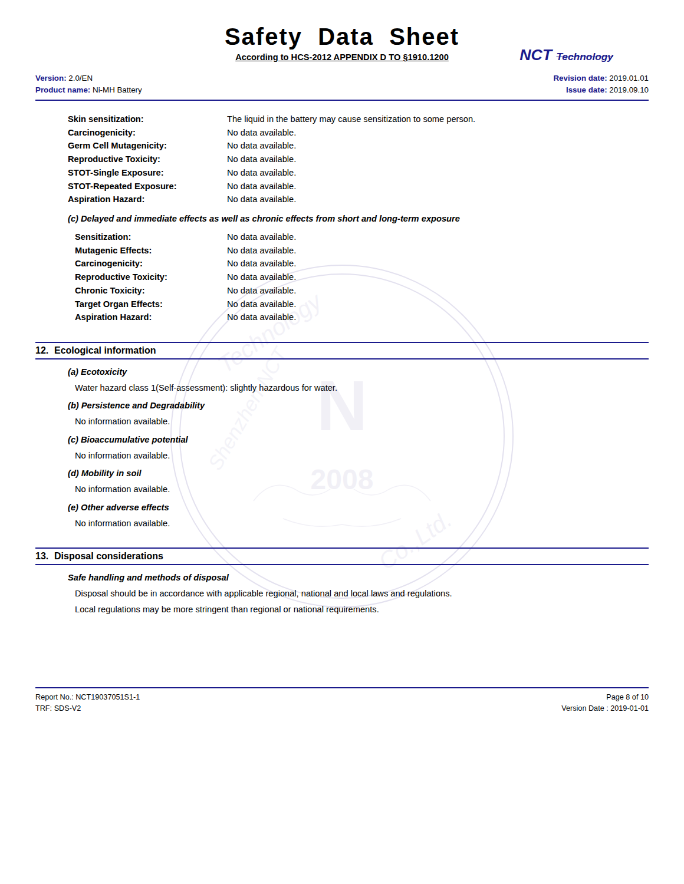N 2008 Technology Co.,Ltd. Shenzhen NCT
NCT Technology
Safety Data Sheet
According to HCS-2012 APPENDIX D TO §1910.1200
Version: 2.0/EN
Product name: Ni-MH Battery
Revision date: 2019.01.01
Issue date: 2019.09.10
Skin sensitization:
The liquid in the battery may cause sensitization to some person.
Carcinogenicity:
No data available.
Germ Cell Mutagenicity:
No data available.
Reproductive Toxicity:
No data available.
STOT-Single Exposure:
No data available.
STOT-Repeated Exposure:
No data available.
Aspiration Hazard:
No data available.
(c) Delayed and immediate effects as well as chronic effects from short and long-term exposure
Sensitization:
No data available.
Mutagenic Effects:
No data available.
Carcinogenicity:
No data available.
Reproductive Toxicity:
No data available.
Chronic Toxicity:
No data available.
Target Organ Effects:
No data available.
Aspiration Hazard:
No data available.
12.
Ecological information
(a) Ecotoxicity
Water hazard class 1(Self-assessment): slightly hazardous for water.
(b) Persistence and Degradability
No information available.
(c) Bioaccumulative potential
No information available.
(d) Mobility in soil
No information available.
(e) Other adverse effects
No information available.
13.
Disposal considerations
Safe handling and methods of disposal
Disposal should be in accordance with applicable regional, national and local laws and regulations.
Local regulations may be more stringent than regional or national requirements.
Report No.: NCT19037051S1-1
TRF: SDS-V2
Page 8 of 10
Version Date : 2019-01-01